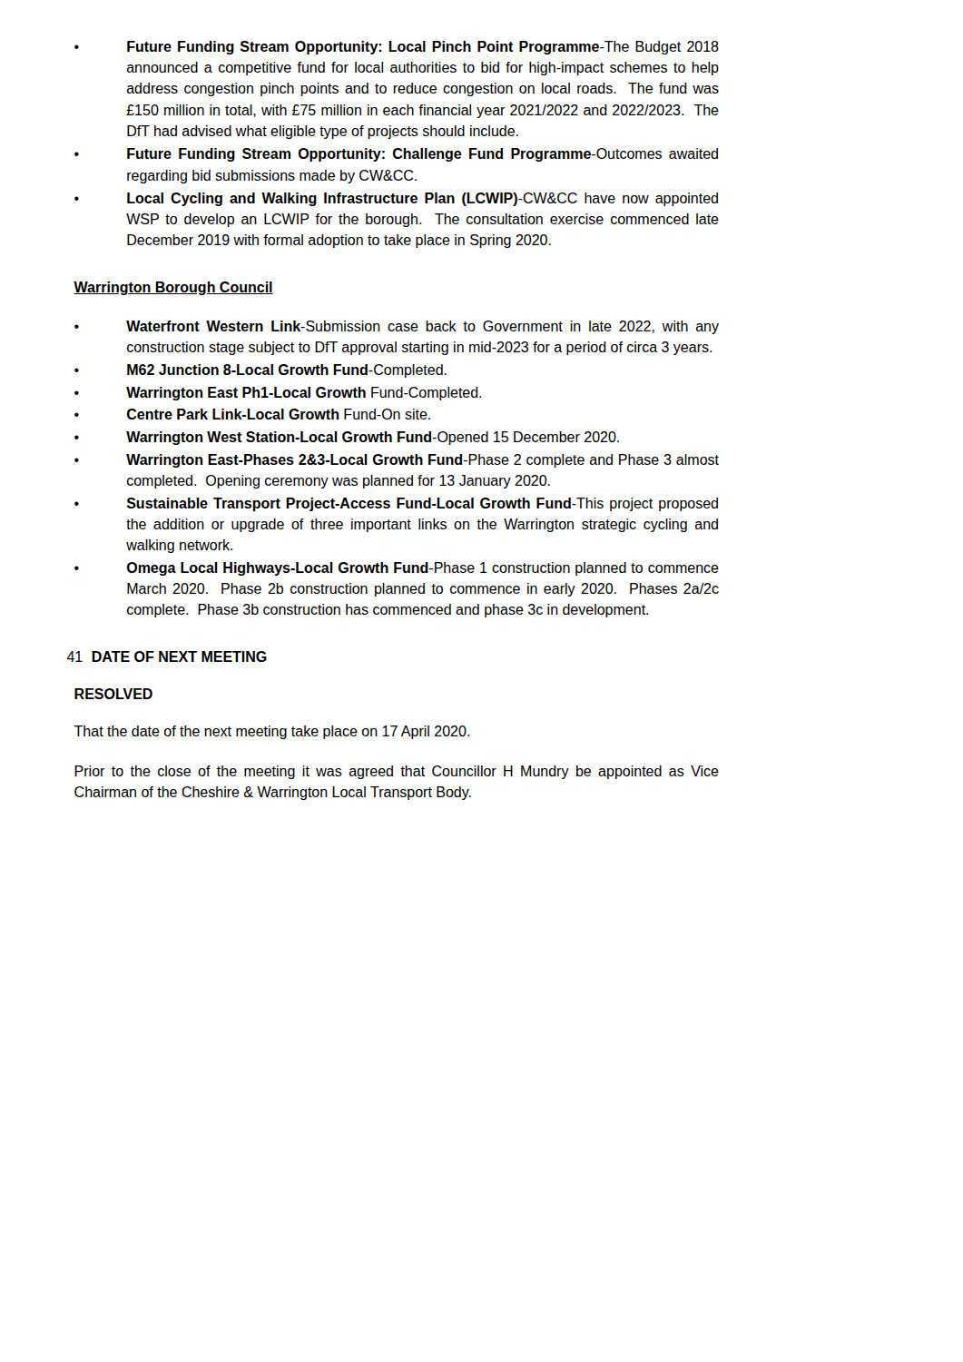Future Funding Stream Opportunity: Local Pinch Point Programme-The Budget 2018 announced a competitive fund for local authorities to bid for high-impact schemes to help address congestion pinch points and to reduce congestion on local roads. The fund was £150 million in total, with £75 million in each financial year 2021/2022 and 2022/2023. The DfT had advised what eligible type of projects should include.
Future Funding Stream Opportunity: Challenge Fund Programme-Outcomes awaited regarding bid submissions made by CW&CC.
Local Cycling and Walking Infrastructure Plan (LCWIP)-CW&CC have now appointed WSP to develop an LCWIP for the borough. The consultation exercise commenced late December 2019 with formal adoption to take place in Spring 2020.
Warrington Borough Council
Waterfront Western Link-Submission case back to Government in late 2022, with any construction stage subject to DfT approval starting in mid-2023 for a period of circa 3 years.
M62 Junction 8-Local Growth Fund-Completed.
Warrington East Ph1-Local Growth Fund-Completed.
Centre Park Link-Local Growth Fund-On site.
Warrington West Station-Local Growth Fund-Opened 15 December 2020.
Warrington East-Phases 2&3-Local Growth Fund-Phase 2 complete and Phase 3 almost completed. Opening ceremony was planned for 13 January 2020.
Sustainable Transport Project-Access Fund-Local Growth Fund-This project proposed the addition or upgrade of three important links on the Warrington strategic cycling and walking network.
Omega Local Highways-Local Growth Fund-Phase 1 construction planned to commence March 2020. Phase 2b construction planned to commence in early 2020. Phases 2a/2c complete. Phase 3b construction has commenced and phase 3c in development.
41 Date of Next Meeting
RESOLVED
That the date of the next meeting take place on 17 April 2020.
Prior to the close of the meeting it was agreed that Councillor H Mundry be appointed as Vice Chairman of the Cheshire & Warrington Local Transport Body.